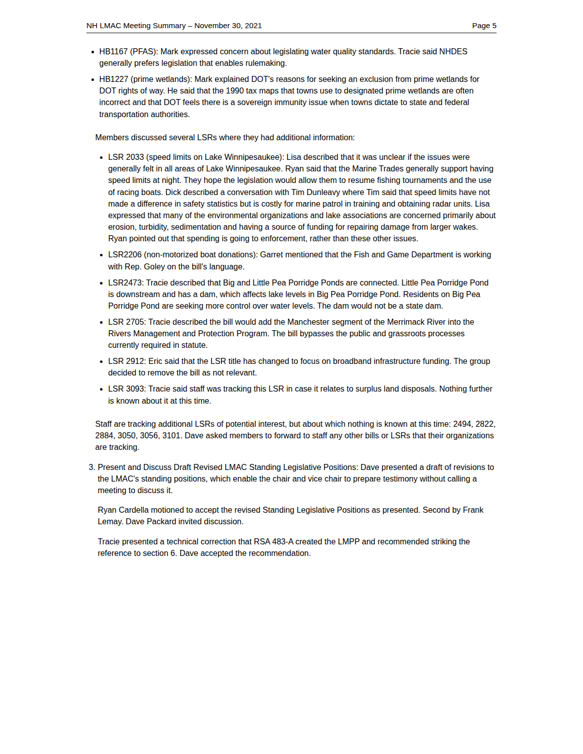NH LMAC Meeting Summary – November 30, 2021 Page 5
HB1167 (PFAS): Mark expressed concern about legislating water quality standards. Tracie said NHDES generally prefers legislation that enables rulemaking.
HB1227 (prime wetlands): Mark explained DOT's reasons for seeking an exclusion from prime wetlands for DOT rights of way. He said that the 1990 tax maps that towns use to designated prime wetlands are often incorrect and that DOT feels there is a sovereign immunity issue when towns dictate to state and federal transportation authorities.
Members discussed several LSRs where they had additional information:
LSR 2033 (speed limits on Lake Winnipesaukee): Lisa described that it was unclear if the issues were generally felt in all areas of Lake Winnipesaukee. Ryan said that the Marine Trades generally support having speed limits at night. They hope the legislation would allow them to resume fishing tournaments and the use of racing boats. Dick described a conversation with Tim Dunleavy where Tim said that speed limits have not made a difference in safety statistics but is costly for marine patrol in training and obtaining radar units. Lisa expressed that many of the environmental organizations and lake associations are concerned primarily about erosion, turbidity, sedimentation and having a source of funding for repairing damage from larger wakes. Ryan pointed out that spending is going to enforcement, rather than these other issues.
LSR2206 (non-motorized boat donations): Garret mentioned that the Fish and Game Department is working with Rep. Goley on the bill's language.
LSR2473: Tracie described that Big and Little Pea Porridge Ponds are connected. Little Pea Porridge Pond is downstream and has a dam, which affects lake levels in Big Pea Porridge Pond. Residents on Big Pea Porridge Pond are seeking more control over water levels. The dam would not be a state dam.
LSR 2705: Tracie described the bill would add the Manchester segment of the Merrimack River into the Rivers Management and Protection Program. The bill bypasses the public and grassroots processes currently required in statute.
LSR 2912: Eric said that the LSR title has changed to focus on broadband infrastructure funding. The group decided to remove the bill as not relevant.
LSR 3093: Tracie said staff was tracking this LSR in case it relates to surplus land disposals. Nothing further is known about it at this time.
Staff are tracking additional LSRs of potential interest, but about which nothing is known at this time: 2494, 2822, 2884, 3050, 3056, 3101. Dave asked members to forward to staff any other bills or LSRs that their organizations are tracking.
Present and Discuss Draft Revised LMAC Standing Legislative Positions: Dave presented a draft of revisions to the LMAC's standing positions, which enable the chair and vice chair to prepare testimony without calling a meeting to discuss it.
Ryan Cardella motioned to accept the revised Standing Legislative Positions as presented. Second by Frank Lemay. Dave Packard invited discussion.
Tracie presented a technical correction that RSA 483-A created the LMPP and recommended striking the reference to section 6. Dave accepted the recommendation.